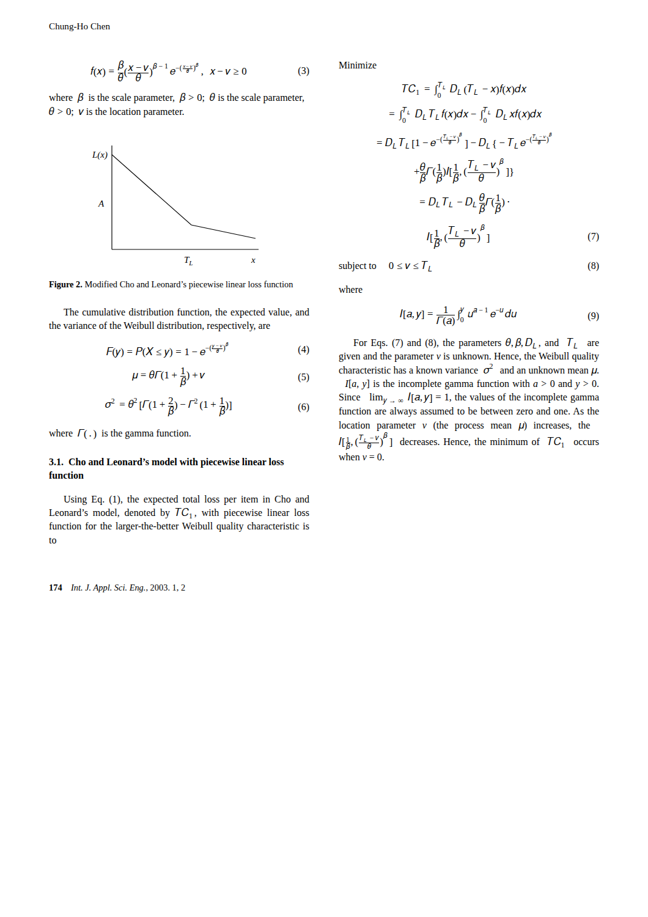Chung-Ho Chen
f(x)= βθ (x−vθ) β−1 e −(x−vθ)β , x−v≥0
(3)
where β is the scale parameter, β>0; θ is the scale parameter, θ>0; v is the location parameter.
L(x) A TL x
Figure 2. Modified Cho and Leonard’s piecewise linear loss function
The cumulative distribution function, the expected value, and the variance of the Weibull distribution, respectively, are
F(y)= P(X≤y)= 1− e −(y−vθ)β
(4)
μ=θΓ (1+1β) +v
(5)
σ2= θ2 [ Γ(1+2β) − Γ2(1+1β) ]
(6)
where Γ(.) is the gamma function.
3.1. Cho and Leonard’s model with piecewise linear loss function
Using Eq. (1), the expected total loss per item in Cho and Leonard’s model, denoted by TC1, with piecewise linear loss function for the larger-the-better Weibull quality characteristic is to
Minimize
TC1= ∫ 0 TL DL (TL−x) f(x)dx
= ∫0TL DLTL f(x)dx − ∫0TL DLx f(x)dx
= DLTL [1− e −(TL−vθ)β ] − DL { −TL e −(TL−vθ)β
+ θβ Γ(1β) I[1β, (TL−vθ)β ]}
= DLTL − DL θβ Γ(1β) ⋅
I[1β, (TL−vθ)β ]
(7)
subject to 0≤v≤TL
(8)
where
I[a,y]= 1Γ(a) ∫0y ua−1 e−u du
(9)
For Eqs. (7) and (8), the parameters θ,β,DL, and TL are given and the parameter v is unknown. Hence, the Weibull quality characteristic has a known variance σ2 and an unknown mean μ. I[a, y] is the incomplete gamma function with a > 0 and y > 0. Since limy→∞I[a,y]=1, the values of the incomplete gamma function are always assumed to be between zero and one. As the location parameter v (the process mean μ) increases, the I[1β,(TL−vθ)β] decreases. Hence, the minimum of TC1 occurs when v = 0.
174 Int. J. Appl. Sci. Eng., 2003. 1, 2